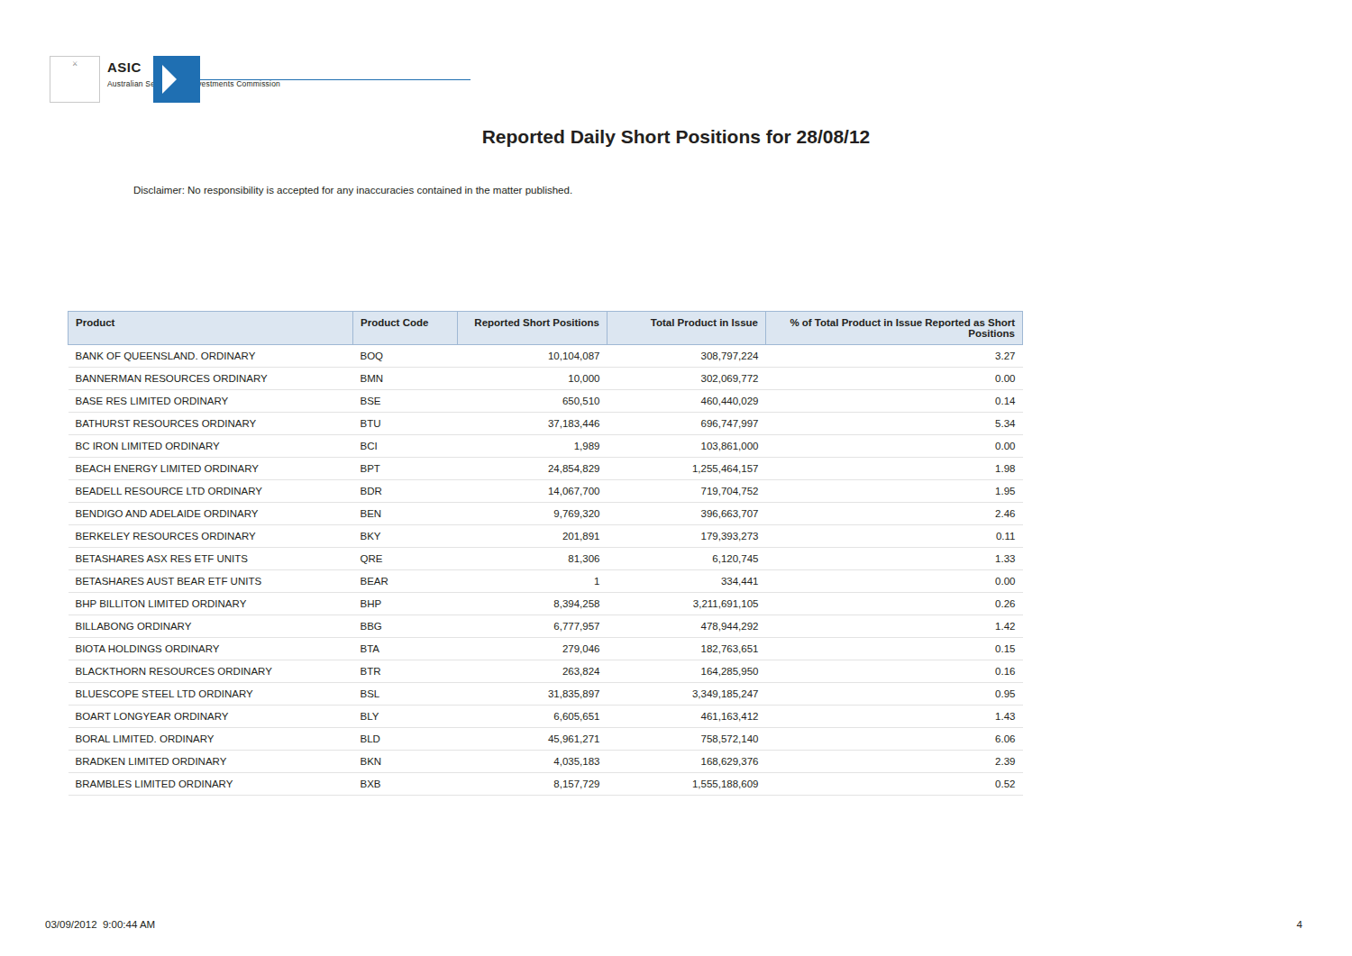⚔
ASIC
Australian Securities & Investments Commission
Reported Daily Short Positions for 28/08/12
Disclaimer: No responsibility is accepted for any inaccuracies contained in the matter published.
| Product | Product Code | Reported Short Positions | Total Product in Issue | % of Total Product in Issue Reported as Short Positions |
| --- | --- | --- | --- | --- |
| BANK OF QUEENSLAND. ORDINARY | BOQ | 10,104,087 | 308,797,224 | 3.27 |
| BANNERMAN RESOURCES ORDINARY | BMN | 10,000 | 302,069,772 | 0.00 |
| BASE RES LIMITED ORDINARY | BSE | 650,510 | 460,440,029 | 0.14 |
| BATHURST RESOURCES ORDINARY | BTU | 37,183,446 | 696,747,997 | 5.34 |
| BC IRON LIMITED ORDINARY | BCI | 1,989 | 103,861,000 | 0.00 |
| BEACH ENERGY LIMITED ORDINARY | BPT | 24,854,829 | 1,255,464,157 | 1.98 |
| BEADELL RESOURCE LTD ORDINARY | BDR | 14,067,700 | 719,704,752 | 1.95 |
| BENDIGO AND ADELAIDE ORDINARY | BEN | 9,769,320 | 396,663,707 | 2.46 |
| BERKELEY RESOURCES ORDINARY | BKY | 201,891 | 179,393,273 | 0.11 |
| BETASHARES ASX RES ETF UNITS | QRE | 81,306 | 6,120,745 | 1.33 |
| BETASHARES AUST BEAR ETF UNITS | BEAR | 1 | 334,441 | 0.00 |
| BHP BILLITON LIMITED ORDINARY | BHP | 8,394,258 | 3,211,691,105 | 0.26 |
| BILLABONG ORDINARY | BBG | 6,777,957 | 478,944,292 | 1.42 |
| BIOTA HOLDINGS ORDINARY | BTA | 279,046 | 182,763,651 | 0.15 |
| BLACKTHORN RESOURCES ORDINARY | BTR | 263,824 | 164,285,950 | 0.16 |
| BLUESCOPE STEEL LTD ORDINARY | BSL | 31,835,897 | 3,349,185,247 | 0.95 |
| BOART LONGYEAR ORDINARY | BLY | 6,605,651 | 461,163,412 | 1.43 |
| BORAL LIMITED. ORDINARY | BLD | 45,961,271 | 758,572,140 | 6.06 |
| BRADKEN LIMITED ORDINARY | BKN | 4,035,183 | 168,629,376 | 2.39 |
| BRAMBLES LIMITED ORDINARY | BXB | 8,157,729 | 1,555,188,609 | 0.52 |
03/09/2012 9:00:44 AM
4